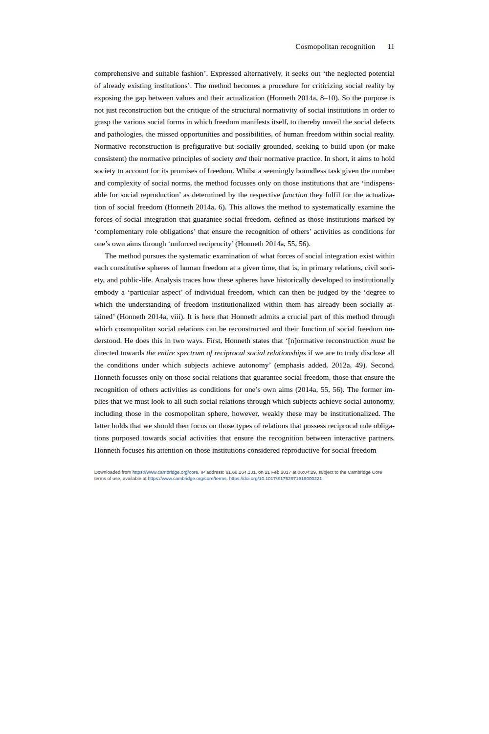Cosmopolitan recognition11
comprehensive and suitable fashion’. Expressed alternatively, it seeks out ‘the neglected potential of already existing institutions’. The method becomes a procedure for criticizing social reality by exposing the gap between values and their actualization (Honneth 2014a, 8–10). So the purpose is not just reconstruction but the critique of the structural normativity of social institutions in order to grasp the various social forms in which freedom manifests itself, to thereby unveil the social defects and pathologies, the missed opportunities and possibilities, of human freedom within social reality. Normative reconstruction is prefigurative but socially grounded, seeking to build upon (or make consistent) the normative principles of society and their normative practice. In short, it aims to hold society to account for its promises of freedom. Whilst a seemingly boundless task given the number and complexity of social norms, the method focusses only on those institutions that are ‘indispensable for social reproduction’ as determined by the respective function they fulfil for the actualization of social freedom (Honneth 2014a, 6). This allows the method to systematically examine the forces of social integration that guarantee social freedom, defined as those institutions marked by ‘complementary role obligations’ that ensure the recognition of others’ activities as conditions for one’s own aims through ‘unforced reciprocity’ (Honneth 2014a, 55, 56).
The method pursues the systematic examination of what forces of social integration exist within each constitutive spheres of human freedom at a given time, that is, in primary relations, civil society, and public-life. Analysis traces how these spheres have historically developed to institutionally embody a ‘particular aspect’ of individual freedom, which can then be judged by the ‘degree to which the understanding of freedom institutionalized within them has already been socially attained’ (Honneth 2014a, viii). It is here that Honneth admits a crucial part of this method through which cosmopolitan social relations can be reconstructed and their function of social freedom understood. He does this in two ways. First, Honneth states that ‘[n]ormative reconstruction must be directed towards the entire spectrum of reciprocal social relationships if we are to truly disclose all the conditions under which subjects achieve autonomy’ (emphasis added, 2012a, 49). Second, Honneth focusses only on those social relations that guarantee social freedom, those that ensure the recognition of others activities as conditions for one’s own aims (2014a, 55, 56). The former implies that we must look to all such social relations through which subjects achieve social autonomy, including those in the cosmopolitan sphere, however, weakly these may be institutionalized. The latter holds that we should then focus on those types of relations that possess reciprocal role obligations purposed towards social activities that ensure the recognition between interactive partners. Honneth focuses his attention on those institutions considered reproductive for social freedom
Downloaded from https://www.cambridge.org/core. IP address: 61.68.164.131, on 21 Feb 2017 at 06:04:29, subject to the Cambridge Core terms of use, available at https://www.cambridge.org/core/terms. https://doi.org/10.1017/S1752971916000221